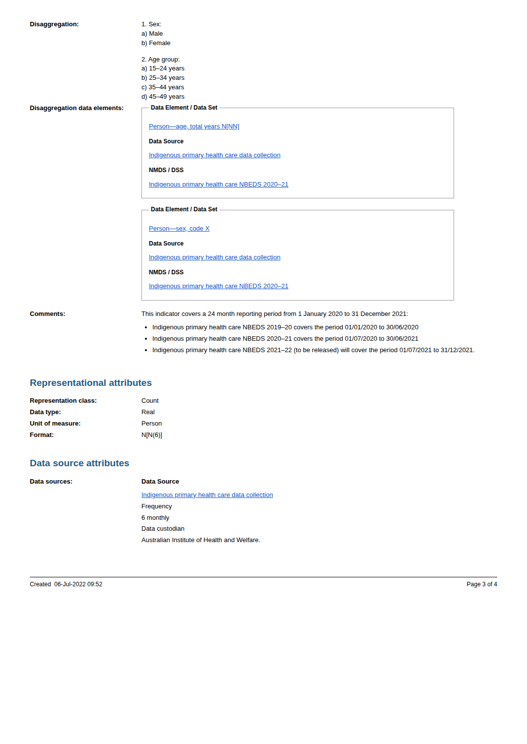Disaggregation:
1. Sex:
a) Male
b) Female
2. Age group:
a) 15–24 years
b) 25–34 years
c) 35–44 years
d) 45–49 years
Disaggregation data elements:
Data Element / Data Set
Person—age, total years N[NN]
Data Source
Indigenous primary health care data collection
NMDS / DSS
Indigenous primary health care NBEDS 2020–21
Data Element / Data Set
Person—sex, code X
Data Source
Indigenous primary health care data collection
NMDS / DSS
Indigenous primary health care NBEDS 2020–21
Comments:
This indicator covers a 24 month reporting period from 1 January 2020 to 31 December 2021:
Indigenous primary health care NBEDS 2019–20 covers the period 01/01/2020 to 30/06/2020
Indigenous primary health care NBEDS 2020–21 covers the period 01/07/2020 to 30/06/2021
Indigenous primary health care NBEDS 2021–22 (to be released) will cover the period 01/07/2021 to 31/12/2021.
Representational attributes
Representation class:
Count
Data type:
Real
Unit of measure:
Person
Format:
N[N(6)]
Data source attributes
Data sources:
Data Source
Indigenous primary health care data collection
Frequency
6 monthly
Data custodian
Australian Institute of Health and Welfare.
Created 06-Jul-2022 09:52
Page 3 of 4